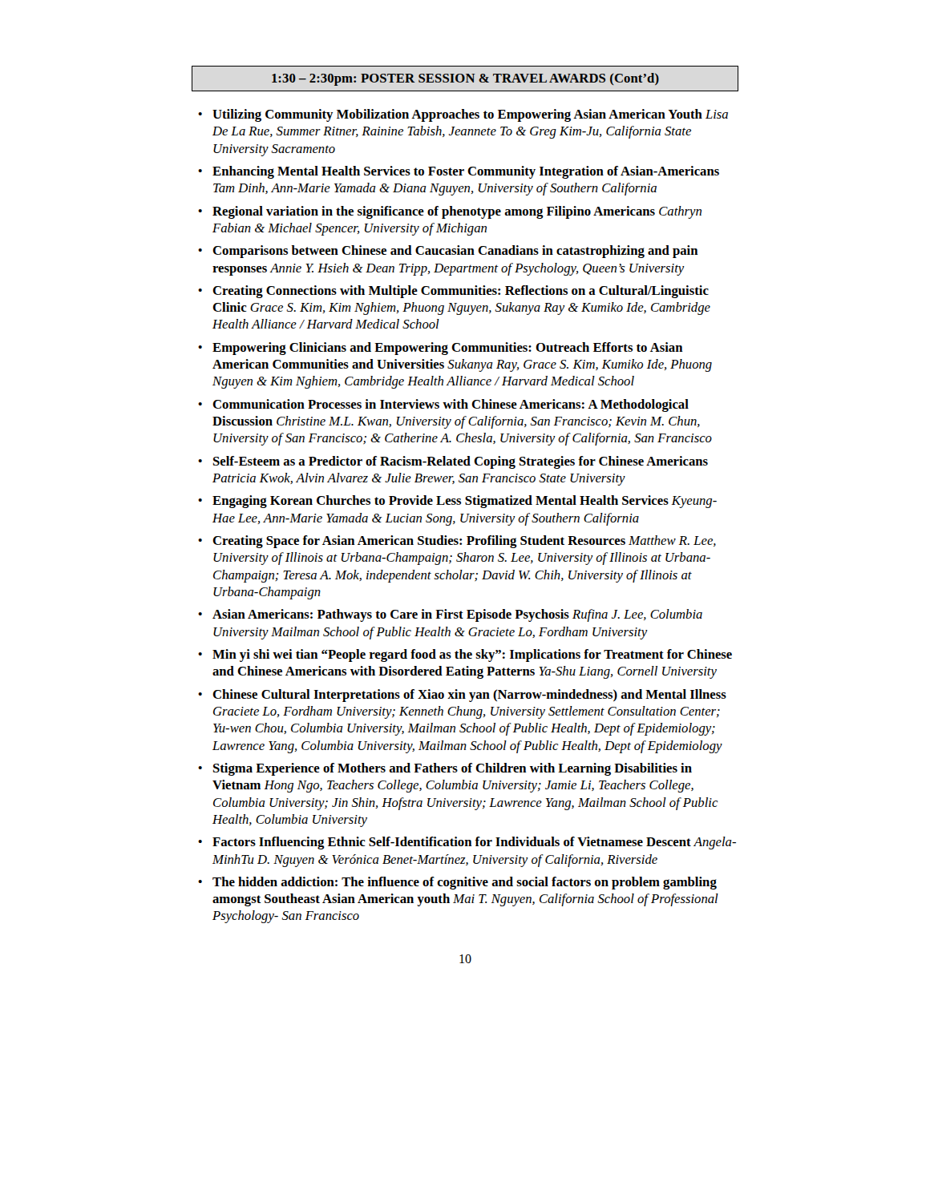1:30 – 2:30pm: POSTER SESSION & TRAVEL AWARDS (Cont’d)
Utilizing Community Mobilization Approaches to Empowering Asian American Youth Lisa De La Rue, Summer Ritner, Rainine Tabish, Jeannete To & Greg Kim-Ju, California State University Sacramento
Enhancing Mental Health Services to Foster Community Integration of Asian-Americans Tam Dinh, Ann-Marie Yamada & Diana Nguyen, University of Southern California
Regional variation in the significance of phenotype among Filipino Americans Cathryn Fabian & Michael Spencer, University of Michigan
Comparisons between Chinese and Caucasian Canadians in catastrophizing and pain responses Annie Y. Hsieh & Dean Tripp, Department of Psychology, Queen’s University
Creating Connections with Multiple Communities: Reflections on a Cultural/Linguistic Clinic Grace S. Kim, Kim Nghiem, Phuong Nguyen, Sukanya Ray & Kumiko Ide, Cambridge Health Alliance / Harvard Medical School
Empowering Clinicians and Empowering Communities: Outreach Efforts to Asian American Communities and Universities Sukanya Ray, Grace S. Kim, Kumiko Ide, Phuong Nguyen & Kim Nghiem, Cambridge Health Alliance / Harvard Medical School
Communication Processes in Interviews with Chinese Americans: A Methodological Discussion Christine M.L. Kwan, University of California, San Francisco; Kevin M. Chun, University of San Francisco; & Catherine A. Chesla, University of California, San Francisco
Self-Esteem as a Predictor of Racism-Related Coping Strategies for Chinese Americans Patricia Kwok, Alvin Alvarez & Julie Brewer, San Francisco State University
Engaging Korean Churches to Provide Less Stigmatized Mental Health Services Kyeung-Hae Lee, Ann-Marie Yamada & Lucian Song, University of Southern California
Creating Space for Asian American Studies: Profiling Student Resources Matthew R. Lee, University of Illinois at Urbana-Champaign; Sharon S. Lee, University of Illinois at Urbana-Champaign; Teresa A. Mok, independent scholar; David W. Chih, University of Illinois at Urbana-Champaign
Asian Americans: Pathways to Care in First Episode Psychosis Rufina J. Lee, Columbia University Mailman School of Public Health & Graciete Lo, Fordham University
Min yi shi wei tian “People regard food as the sky”: Implications for Treatment for Chinese and Chinese Americans with Disordered Eating Patterns Ya-Shu Liang, Cornell University
Chinese Cultural Interpretations of Xiao xin yan (Narrow-mindedness) and Mental Illness Graciete Lo, Fordham University; Kenneth Chung, University Settlement Consultation Center; Yu-wen Chou, Columbia University, Mailman School of Public Health, Dept of Epidemiology; Lawrence Yang, Columbia University, Mailman School of Public Health, Dept of Epidemiology
Stigma Experience of Mothers and Fathers of Children with Learning Disabilities in Vietnam Hong Ngo, Teachers College, Columbia University; Jamie Li, Teachers College, Columbia University; Jin Shin, Hofstra University; Lawrence Yang, Mailman School of Public Health, Columbia University
Factors Influencing Ethnic Self-Identification for Individuals of Vietnamese Descent Angela-MinhTu D. Nguyen & Verónica Benet-Martínez, University of California, Riverside
The hidden addiction: The influence of cognitive and social factors on problem gambling amongst Southeast Asian American youth Mai T. Nguyen, California School of Professional Psychology- San Francisco
10